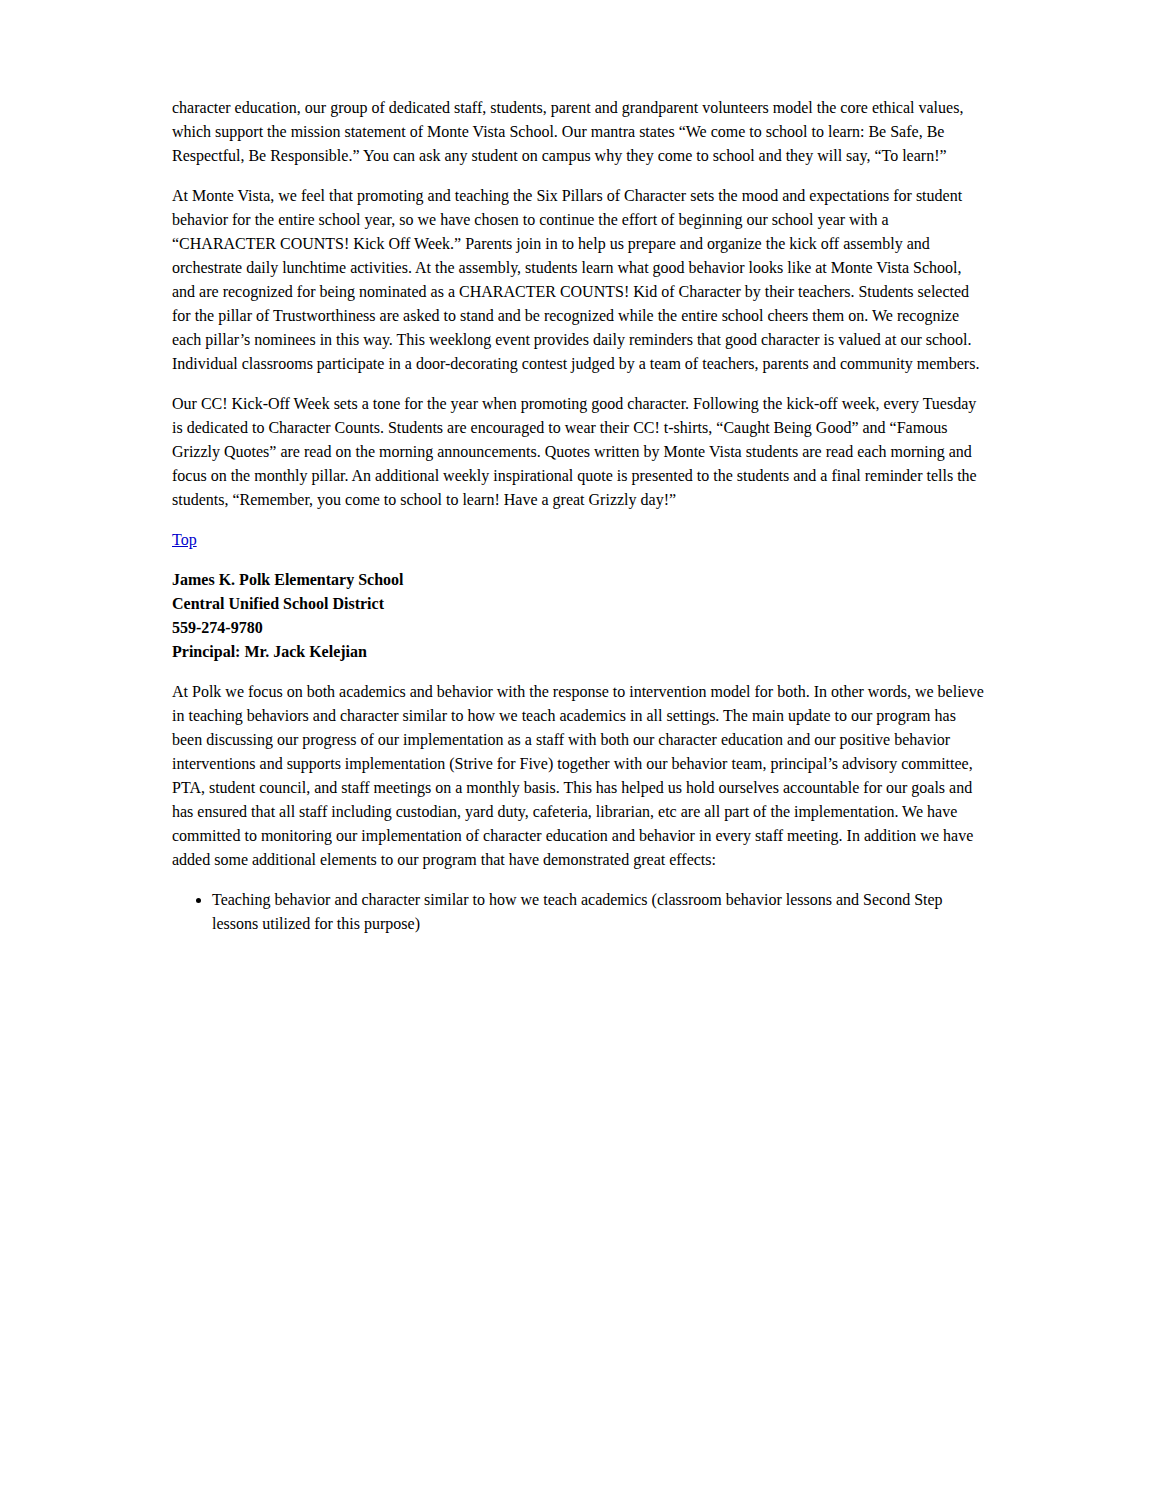character education, our group of dedicated staff, students, parent and grandparent volunteers model the core ethical values, which support the mission statement of Monte Vista School. Our mantra states “We come to school to learn: Be Safe, Be Respectful, Be Responsible.” You can ask any student on campus why they come to school and they will say, “To learn!”
At Monte Vista, we feel that promoting and teaching the Six Pillars of Character sets the mood and expectations for student behavior for the entire school year, so we have chosen to continue the effort of beginning our school year with a “CHARACTER COUNTS! Kick Off Week.” Parents join in to help us prepare and organize the kick off assembly and orchestrate daily lunchtime activities. At the assembly, students learn what good behavior looks like at Monte Vista School, and are recognized for being nominated as a CHARACTER COUNTS! Kid of Character by their teachers. Students selected for the pillar of Trustworthiness are asked to stand and be recognized while the entire school cheers them on. We recognize each pillar’s nominees in this way. This weeklong event provides daily reminders that good character is valued at our school. Individual classrooms participate in a door-decorating contest judged by a team of teachers, parents and community members.
Our CC! Kick-Off Week sets a tone for the year when promoting good character. Following the kick-off week, every Tuesday is dedicated to Character Counts. Students are encouraged to wear their CC! t-shirts, “Caught Being Good” and “Famous Grizzly Quotes” are read on the morning announcements. Quotes written by Monte Vista students are read each morning and focus on the monthly pillar. An additional weekly inspirational quote is presented to the students and a final reminder tells the students, “Remember, you come to school to learn! Have a great Grizzly day!”
Top
James K. Polk Elementary School Central Unified School District 559-274-9780 Principal: Mr. Jack Kelejian
At Polk we focus on both academics and behavior with the response to intervention model for both. In other words, we believe in teaching behaviors and character similar to how we teach academics in all settings. The main update to our program has been discussing our progress of our implementation as a staff with both our character education and our positive behavior interventions and supports implementation (Strive for Five) together with our behavior team, principal’s advisory committee, PTA, student council, and staff meetings on a monthly basis. This has helped us hold ourselves accountable for our goals and has ensured that all staff including custodian, yard duty, cafeteria, librarian, etc are all part of the implementation. We have committed to monitoring our implementation of character education and behavior in every staff meeting. In addition we have added some additional elements to our program that have demonstrated great effects:
Teaching behavior and character similar to how we teach academics (classroom behavior lessons and Second Step lessons utilized for this purpose)